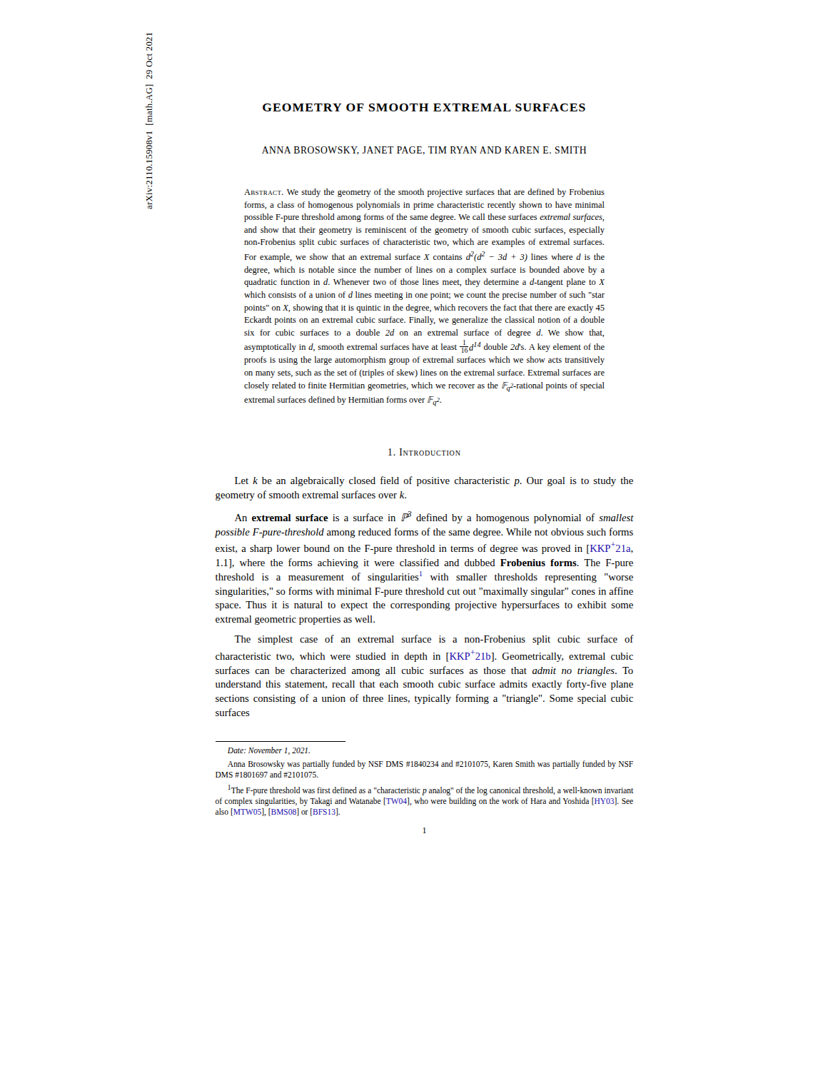arXiv:2110.15908v1 [math.AG] 29 Oct 2021
GEOMETRY OF SMOOTH EXTREMAL SURFACES
ANNA BROSOWSKY, JANET PAGE, TIM RYAN AND KAREN E. SMITH
Abstract. We study the geometry of the smooth projective surfaces that are defined by Frobenius forms, a class of homogenous polynomials in prime characteristic recently shown to have minimal possible F-pure threshold among forms of the same degree. We call these surfaces extremal surfaces, and show that their geometry is reminiscent of the geometry of smooth cubic surfaces, especially non-Frobenius split cubic surfaces of characteristic two, which are examples of extremal surfaces. For example, we show that an extremal surface X contains d2(d2 − 3d + 3) lines where d is the degree, which is notable since the number of lines on a complex surface is bounded above by a quadratic function in d. Whenever two of those lines meet, they determine a d-tangent plane to X which consists of a union of d lines meeting in one point; we count the precise number of such "star points" on X, showing that it is quintic in the degree, which recovers the fact that there are exactly 45 Eckardt points on an extremal cubic surface. Finally, we generalize the classical notion of a double six for cubic surfaces to a double 2d on an extremal surface of degree d. We show that, asymptotically in d, smooth extremal surfaces have at least 116 d14 double 2d's. A key element of the proofs is using the large automorphism group of extremal surfaces which we show acts transitively on many sets, such as the set of (triples of skew) lines on the extremal surface. Extremal surfaces are closely related to finite Hermitian geometries, which we recover as the 𝔽q2-rational points of special extremal surfaces defined by Hermitian forms over 𝔽q2.
1. Introduction
Let k be an algebraically closed field of positive characteristic p. Our goal is to study the geometry of smooth extremal surfaces over k.
An extremal surface is a surface in ℙ3 defined by a homogenous polynomial of smallest possible F-pure-threshold among reduced forms of the same degree. While not obvious such forms exist, a sharp lower bound on the F-pure threshold in terms of degree was proved in [KKP+21a, 1.1], where the forms achieving it were classified and dubbed Frobenius forms. The F-pure threshold is a measurement of singularities1 with smaller thresholds representing "worse singularities," so forms with minimal F-pure threshold cut out "maximally singular" cones in affine space. Thus it is natural to expect the corresponding projective hypersurfaces to exhibit some extremal geometric properties as well.
The simplest case of an extremal surface is a non-Frobenius split cubic surface of characteristic two, which were studied in depth in [KKP+21b]. Geometrically, extremal cubic surfaces can be characterized among all cubic surfaces as those that admit no triangles. To understand this statement, recall that each smooth cubic surface admits exactly forty-five plane sections consisting of a union of three lines, typically forming a "triangle". Some special cubic surfaces
Date: November 1, 2021.
Anna Brosowsky was partially funded by NSF DMS #1840234 and #2101075, Karen Smith was partially funded by NSF DMS #1801697 and #2101075.
1The F-pure threshold was first defined as a "characteristic p analog" of the log canonical threshold, a well-known invariant of complex singularities, by Takagi and Watanabe [TW04], who were building on the work of Hara and Yoshida [HY03]. See also [MTW05], [BMS08] or [BFS13].
1